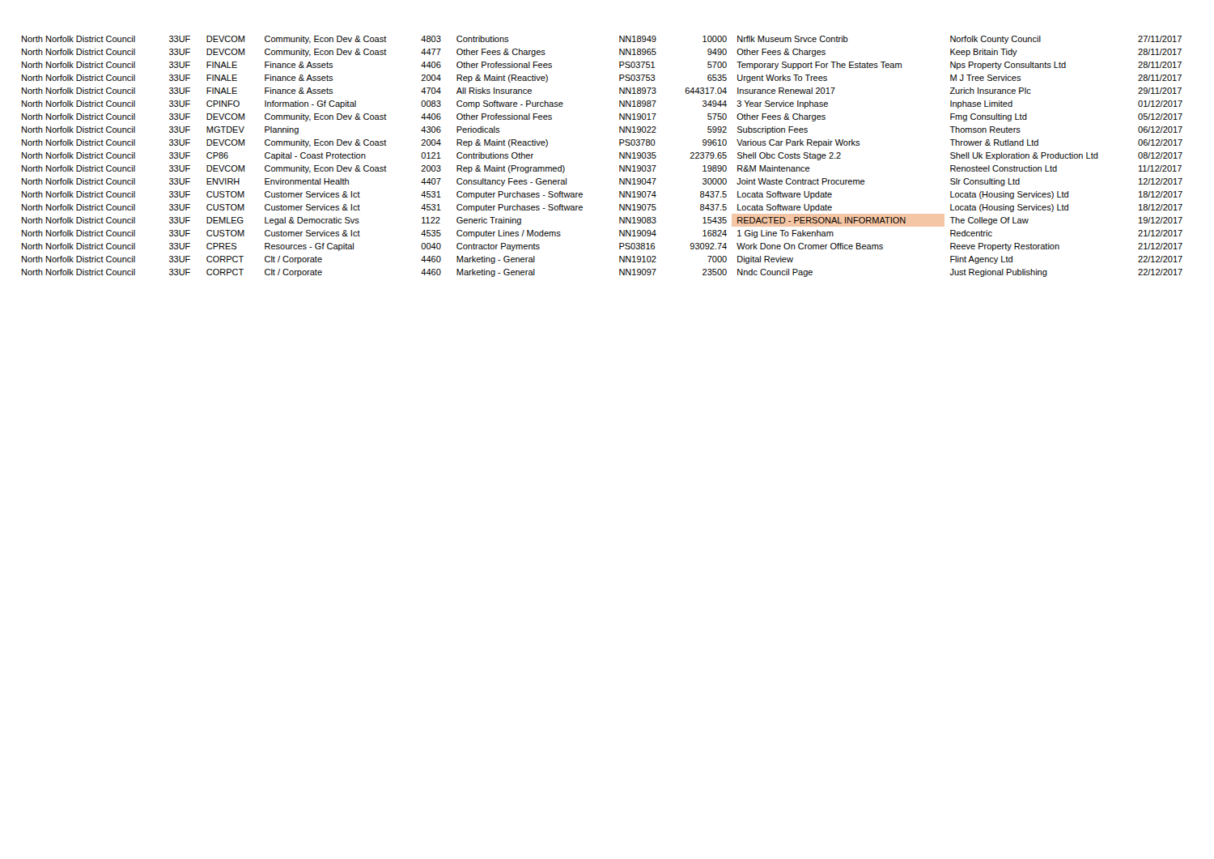| North Norfolk District Council | 33UF | DEVCOM | Community, Econ Dev & Coast | 4803 | Contributions | NN18949 | 10000 | Nrflk Museum Srvce Contrib | Norfolk County Council | 27/11/2017 |
| North Norfolk District Council | 33UF | DEVCOM | Community, Econ Dev & Coast | 4477 | Other Fees & Charges | NN18965 | 9490 | Other Fees & Charges | Keep Britain Tidy | 28/11/2017 |
| North Norfolk District Council | 33UF | FINALE | Finance & Assets | 4406 | Other Professional Fees | PS03751 | 5700 | Temporary Support For The Estates Team | Nps Property Consultants Ltd | 28/11/2017 |
| North Norfolk District Council | 33UF | FINALE | Finance & Assets | 2004 | Rep & Maint (Reactive) | PS03753 | 6535 | Urgent Works To Trees | M J Tree Services | 28/11/2017 |
| North Norfolk District Council | 33UF | FINALE | Finance & Assets | 4704 | All Risks Insurance | NN18973 | 644317.04 | Insurance Renewal 2017 | Zurich Insurance Plc | 29/11/2017 |
| North Norfolk District Council | 33UF | CPINFO | Information - Gf Capital | 0083 | Comp Software - Purchase | NN18987 | 34944 | 3 Year Service Inphase | Inphase Limited | 01/12/2017 |
| North Norfolk District Council | 33UF | DEVCOM | Community, Econ Dev & Coast | 4406 | Other Professional Fees | NN19017 | 5750 | Other Fees & Charges | Fmg Consulting Ltd | 05/12/2017 |
| North Norfolk District Council | 33UF | MGTDEV | Planning | 4306 | Periodicals | NN19022 | 5992 | Subscription Fees | Thomson Reuters | 06/12/2017 |
| North Norfolk District Council | 33UF | DEVCOM | Community, Econ Dev & Coast | 2004 | Rep & Maint (Reactive) | PS03780 | 99610 | Various Car Park Repair Works | Thrower & Rutland Ltd | 06/12/2017 |
| North Norfolk District Council | 33UF | CP86 | Capital - Coast Protection | 0121 | Contributions Other | NN19035 | 22379.65 | Shell Obc Costs Stage 2.2 | Shell Uk Exploration & Production Ltd | 08/12/2017 |
| North Norfolk District Council | 33UF | DEVCOM | Community, Econ Dev & Coast | 2003 | Rep & Maint (Programmed) | NN19037 | 19890 | R&M Maintenance | Renosteel Construction Ltd | 11/12/2017 |
| North Norfolk District Council | 33UF | ENVIRH | Environmental Health | 4407 | Consultancy Fees - General | NN19047 | 30000 | Joint Waste Contract Procureme | Slr Consulting Ltd | 12/12/2017 |
| North Norfolk District Council | 33UF | CUSTOM | Customer Services & Ict | 4531 | Computer Purchases - Software | NN19074 | 8437.5 | Locata Software Update | Locata (Housing Services) Ltd | 18/12/2017 |
| North Norfolk District Council | 33UF | CUSTOM | Customer Services & Ict | 4531 | Computer Purchases - Software | NN19075 | 8437.5 | Locata Software Update | Locata (Housing Services) Ltd | 18/12/2017 |
| North Norfolk District Council | 33UF | DEMLEG | Legal & Democratic Svs | 1122 | Generic Training | NN19083 | 15435 | REDACTED - PERSONAL INFORMATION | The College Of Law | 19/12/2017 |
| North Norfolk District Council | 33UF | CUSTOM | Customer Services & Ict | 4535 | Computer Lines / Modems | NN19094 | 16824 | 1 Gig Line To Fakenham | Redcentric | 21/12/2017 |
| North Norfolk District Council | 33UF | CPRES | Resources - Gf Capital | 0040 | Contractor Payments | PS03816 | 93092.74 | Work Done On Cromer Office Beams | Reeve Property Restoration | 21/12/2017 |
| North Norfolk District Council | 33UF | CORPCT | Clt / Corporate | 4460 | Marketing - General | NN19102 | 7000 | Digital Review | Flint Agency Ltd | 22/12/2017 |
| North Norfolk District Council | 33UF | CORPCT | Clt / Corporate | 4460 | Marketing - General | NN19097 | 23500 | Nndc Council Page | Just Regional Publishing | 22/12/2017 |